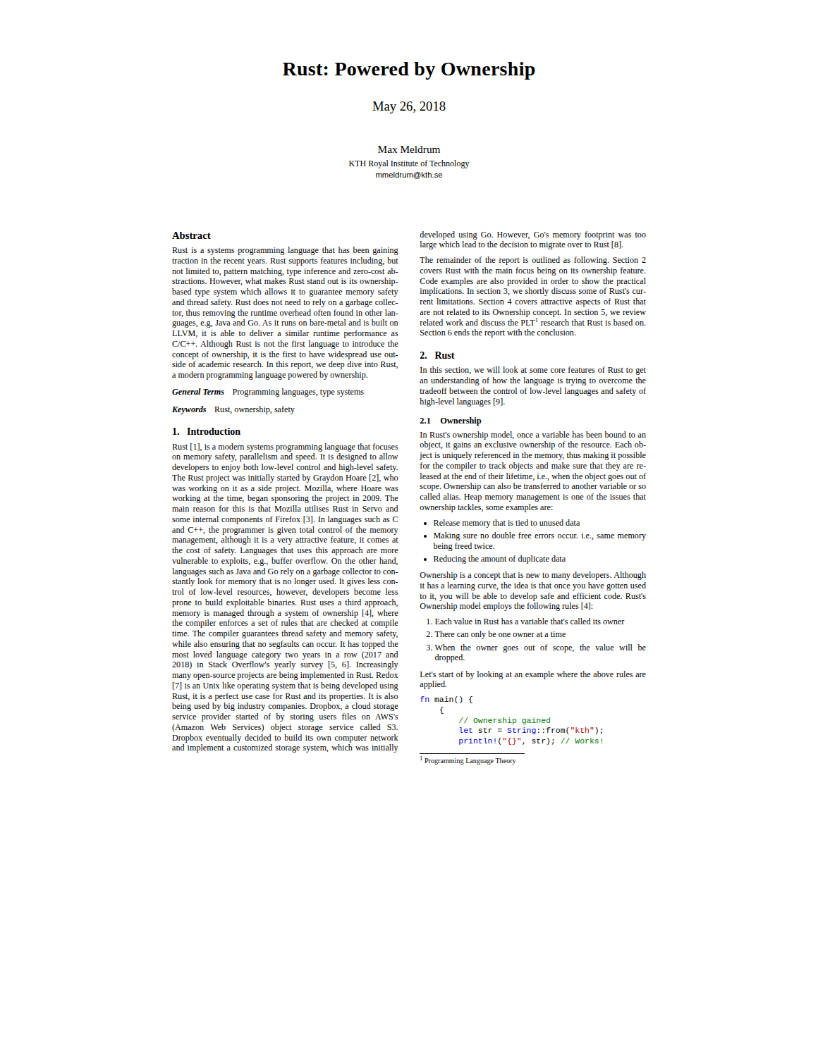Rust: Powered by Ownership
May 26, 2018
Max Meldrum
KTH Royal Institute of Technology
mmeldrum@kth.se
Abstract
Rust is a systems programming language that has been gaining traction in the recent years. Rust supports features including, but not limited to, pattern matching, type inference and zero-cost abstractions. However, what makes Rust stand out is its ownership-based type system which allows it to guarantee memory safety and thread safety. Rust does not need to rely on a garbage collector, thus removing the runtime overhead often found in other languages, e.g, Java and Go. As it runs on bare-metal and is built on LLVM, it is able to deliver a similar runtime performance as C/C++. Although Rust is not the first language to introduce the concept of ownership, it is the first to have widespread use outside of academic research. In this report, we deep dive into Rust, a modern programming language powered by ownership.
General Terms Programming languages, type systems
Keywords Rust, ownership, safety
1. Introduction
Rust [1], is a modern systems programming language that focuses on memory safety, parallelism and speed. It is designed to allow developers to enjoy both low-level control and high-level safety. The Rust project was initially started by Graydon Hoare [2], who was working on it as a side project. Mozilla, where Hoare was working at the time, began sponsoring the project in 2009. The main reason for this is that Mozilla utilises Rust in Servo and some internal components of Firefox [3]. In languages such as C and C++, the programmer is given total control of the memory management, although it is a very attractive feature, it comes at the cost of safety. Languages that uses this approach are more vulnerable to exploits, e.g., buffer overflow. On the other hand, languages such as Java and Go rely on a garbage collector to constantly look for memory that is no longer used. It gives less control of low-level resources, however, developers become less prone to build exploitable binaries. Rust uses a third approach, memory is managed through a system of ownership [4], where the compiler enforces a set of rules that are checked at compile time. The compiler guarantees thread safety and memory safety, while also ensuring that no segfaults can occur. It has topped the most loved language category two years in a row (2017 and 2018) in Stack Overflow's yearly survey [5, 6]. Increasingly many open-source projects are being implemented in Rust. Redox [7] is an Unix like operating system that is being developed using Rust, it is a perfect use case for Rust and its properties. It is also being used by big industry companies. Dropbox, a cloud storage service provider started of by storing users files on AWS's (Amazon Web Services) object storage service called S3. Dropbox eventually decided to build its own computer network and implement a customized storage system, which was initially developed using Go. However, Go's memory footprint was too large which lead to the decision to migrate over to Rust [8].
The remainder of the report is outlined as following. Section 2 covers Rust with the main focus being on its ownership feature. Code examples are also provided in order to show the practical implications. In section 3, we shortly discuss some of Rust's current limitations. Section 4 covers attractive aspects of Rust that are not related to its Ownership concept. In section 5, we review related work and discuss the PLT1 research that Rust is based on. Section 6 ends the report with the conclusion.
2. Rust
In this section, we will look at some core features of Rust to get an understanding of how the language is trying to overcome the tradeoff between the control of low-level languages and safety of high-level languages [9].
2.1 Ownership
In Rust's ownership model, once a variable has been bound to an object, it gains an exclusive ownership of the resource. Each object is uniquely referenced in the memory, thus making it possible for the compiler to track objects and make sure that they are released at the end of their lifetime, i.e., when the object goes out of scope. Ownership can also be transferred to another variable or so called alias. Heap memory management is one of the issues that ownership tackles, some examples are:
Release memory that is tied to unused data
Making sure no double free errors occur. i.e., same memory being freed twice.
Reducing the amount of duplicate data
Ownership is a concept that is new to many developers. Although it has a learning curve, the idea is that once you have gotten used to it, you will be able to develop safe and efficient code. Rust's Ownership model employs the following rules [4]:
Each value in Rust has a variable that's called its owner
There can only be one owner at a time
When the owner goes out of scope, the value will be dropped.
Let's start of by looking at an example where the above rules are applied.
fn main() {
    {
        // Ownership gained
        let str = String::from("kth");
        println!("{}", str); // Works!
1 Programming Language Theory